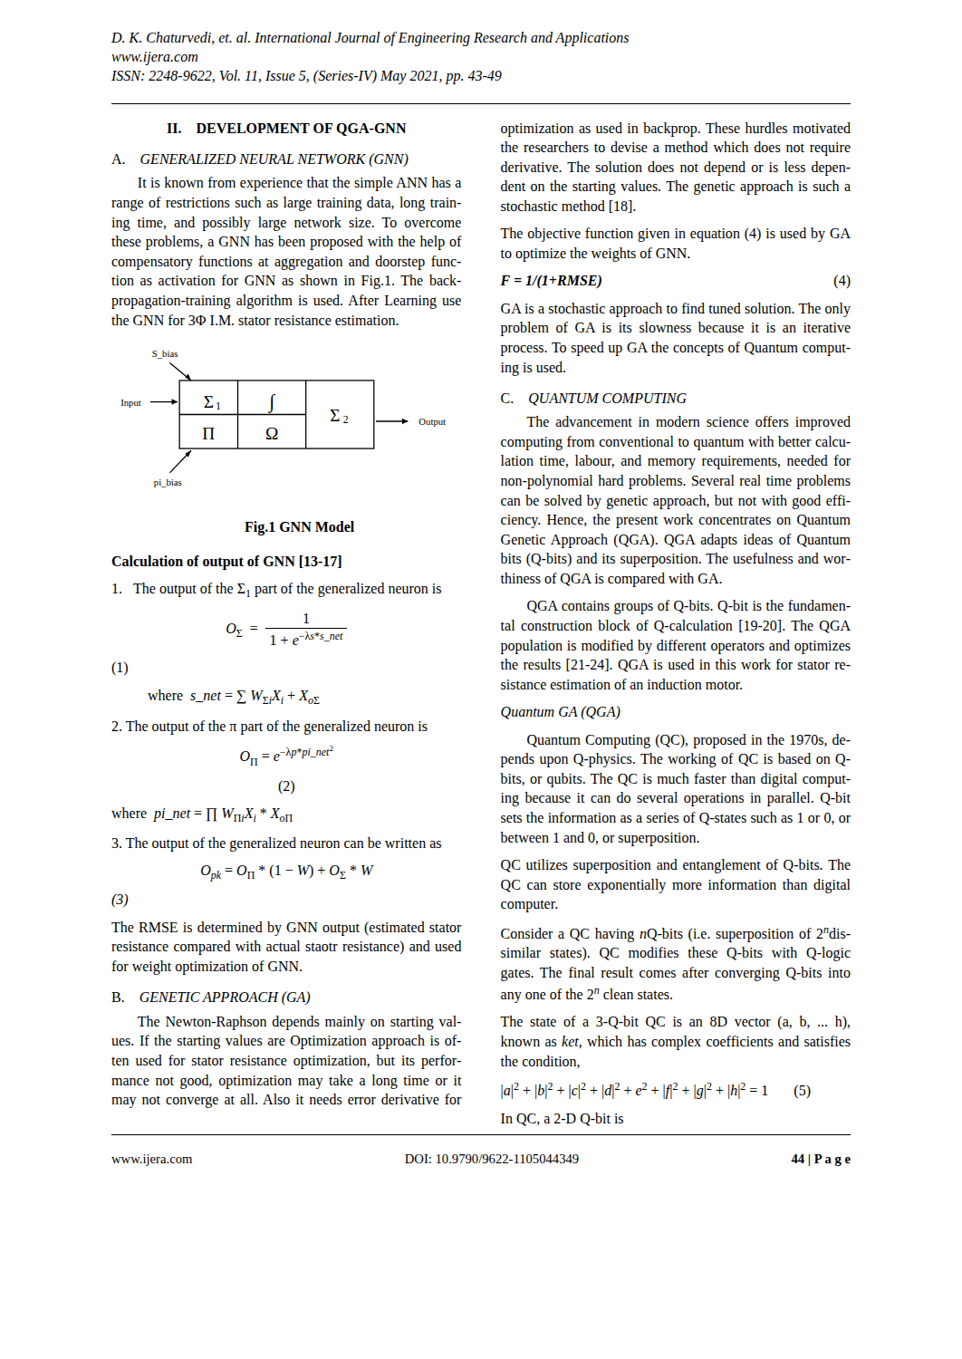D. K. Chaturvedi, et. al. International Journal of Engineering Research and Applications www.ijera.com ISSN: 2248-9622, Vol. 11, Issue 5, (Series-IV) May 2021, pp. 43-49
II. DEVELOPMENT OF QGA-GNN
A. GENERALIZED NEURAL NETWORK (GNN)
It is known from experience that the simple ANN has a range of restrictions such as large training data, long training time, and possibly large network size. To overcome these problems, a GNN has been proposed with the help of compensatory functions at aggregation and doorstep function as activation for GNN as shown in Fig.1. The back-propagation-training algorithm is used. After Learning use the GNN for 3Φ I.M. stator resistance estimation.
Σ 1 Π ∫ Ω Σ 2 Input Output S_bias pi_bias
Fig.1 GNN Model
Calculation of output of GNN [13-17]
1. The output of the Σ1 part of the generalized neuron is
OΣ = 1 1 + e−λs*s_net
(1)
where s_net = ∑ WΣiXi + Xo Σ
2. The output of the π part of the generalized neuron is
OΠ = e−λp*pi_net2
(2)
where pi_net = ∏ WΠiXi * Xo Π
3. The output of the generalized neuron can be written as
Opk = OΠ * (1 − W) + OΣ * W
(3)
The RMSE is determined by GNN output (estimated stator resistance compared with actual staotr resistance) and used for weight optimization of GNN.
B. GENETIC APPROACH (GA)
The Newton-Raphson depends mainly on starting values. If the starting values are Optimization approach is often used for stator resistance optimization, but its performance not good, optimization may take a long time or it may not converge at all. Also it needs error derivative for optimization as used in backprop. These hurdles motivated the researchers to devise a method which does not require derivative. The solution does not depend or is less dependent on the starting values. The genetic approach is such a stochastic method [18].
The objective function given in equation (4) is used by GA to optimize the weights of GNN.
F = 1/(1+RMSE)(4)
GA is a stochastic approach to find tuned solution. The only problem of GA is its slowness because it is an iterative process. To speed up GA the concepts of Quantum computing is used.
C. QUANTUM COMPUTING
The advancement in modern science offers improved computing from conventional to quantum with better calculation time, labour, and memory requirements, needed for non-polynomial hard problems. Several real time problems can be solved by genetic approach, but not with good efficiency. Hence, the present work concentrates on Quantum Genetic Approach (QGA). QGA adapts ideas of Quantum bits (Q-bits) and its superposition. The usefulness and worthiness of QGA is compared with GA.
QGA contains groups of Q-bits. Q-bit is the fundamental construction block of Q-calculation [19-20]. The QGA population is modified by different operators and optimizes the results [21-24]. QGA is used in this work for stator resistance estimation of an induction motor.
Quantum GA (QGA)
Quantum Computing (QC), proposed in the 1970s, depends upon Q-physics. The working of QC is based on Q-bits, or qubits. The QC is much faster than digital computing because it can do several operations in parallel. Q-bit sets the information as a series of Q-states such as 1 or 0, or between 1 and 0, or superposition.
QC utilizes superposition and entanglement of Q-bits. The QC can store exponentially more information than digital computer.
Consider a QC having n Q-bits (i.e. superposition of 2ndissimilar states). QC modifies these Q-bits with Q-logic gates. The final result comes after converging Q-bits into any one of the 2n clean states.
The state of a 3-Q-bit QC is an 8D vector (a, b, ... h), known as ket, which has complex coefficients and satisfies the condition,
|a|2 + |b|2 + |c|2 + |d|2 + e2 + |f|2 + |g|2 + |h|2 = 1 (5)
In QC, a 2-D Q-bit is
www.ijera.com DOI: 10.9790/9622-1105044349 44 | P a g e